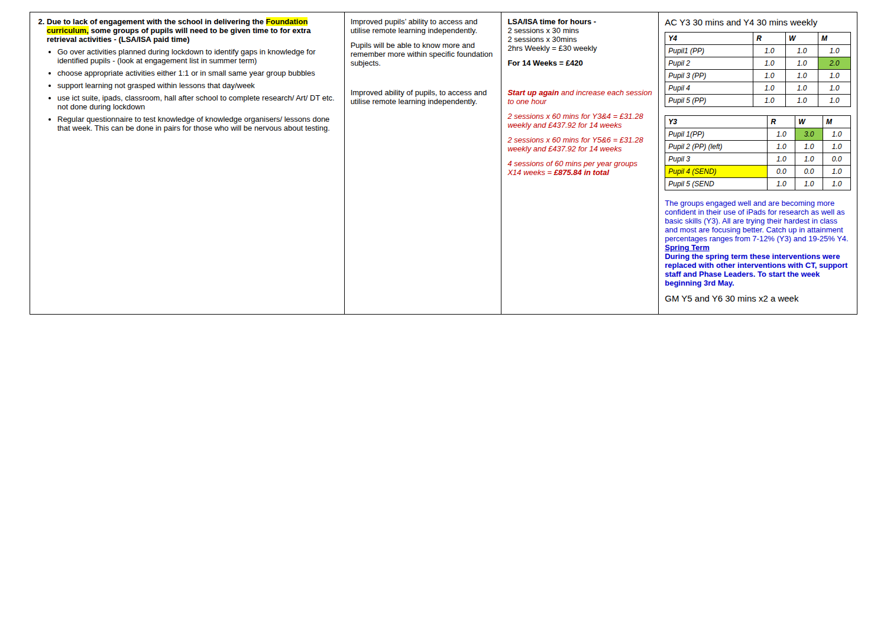| Due to lack of engagement with the school in delivering the Foundation curriculum, some groups of pupils will need to be given time to for extra retrieval activities - (LSA/ISA paid time) Go over activities planned during lockdown to identify gaps in knowledge for identified pupils - (look at engagement list in summer term) choose appropriate activities either 1:1 or in small same year group bubbles support learning not grasped within lessons that day/week use ict suite, ipads, classroom, hall after school to complete research/ Art/ DT etc. not done during lockdown Regular questionnaire to test knowledge of knowledge organisers/ lessons done that week. This can be done in pairs for those who will be nervous about testing. | Improved pupils’ ability to access and utilise remote learning independently. Pupils will be able to know more and remember more within specific foundation subjects. Improved ability of pupils, to access and utilise remote learning independently. | LSA/ISA time for hours - 2 sessions x 30 mins 2 sessions x 30mins 2hrs Weekly = £30 weekly For 14 Weeks = £420 Start up again and increase each session to one hour 2 sessions x 60 mins for Y3&4 = £31.28 weekly and £437.92 for 14 weeks 2 sessions x 60 mins for Y5&6 = £31.28 weekly and £437.92 for 14 weeks 4 sessions of 60 mins per year groups X14 weeks = £875.84 in total | AC Y3 30 mins and Y4 30 mins weekly / Y4 / R / W / M / / --- / --- / --- / --- / / Pupil1 (PP) / 1.0 / 1.0 / 1.0 / / Pupil 2 / 1.0 / 1.0 / 2.0 / / Pupil 3 (PP) / 1.0 / 1.0 / 1.0 / / Pupil 4 / 1.0 / 1.0 / 1.0 / / Pupil 5 (PP) / 1.0 / 1.0 / 1.0 / / Y3 / R / W / M / / --- / --- / --- / --- / / Pupil 1(PP) / 1.0 / 3.0 / 1.0 / / Pupil 2 (PP) (left) / 1.0 / 1.0 / 1.0 / / Pupil 3 / 1.0 / 1.0 / 0.0 / / Pupil 4 (SEND) / 0.0 / 0.0 / 1.0 / / Pupil 5 (SEND / 1.0 / 1.0 / 1.0 / The groups engaged well and are becoming more confident in their use of iPads for research as well as basic skills (Y3). All are trying their hardest in class and most are focusing better. Catch up in attainment percentages ranges from 7-12% (Y3) and 19-25% Y4. Spring Term During the spring term these interventions were replaced with other interventions with CT, support staff and Phase Leaders. To start the week beginning 3rd May. GM Y5 and Y6 30 mins x2 a week |